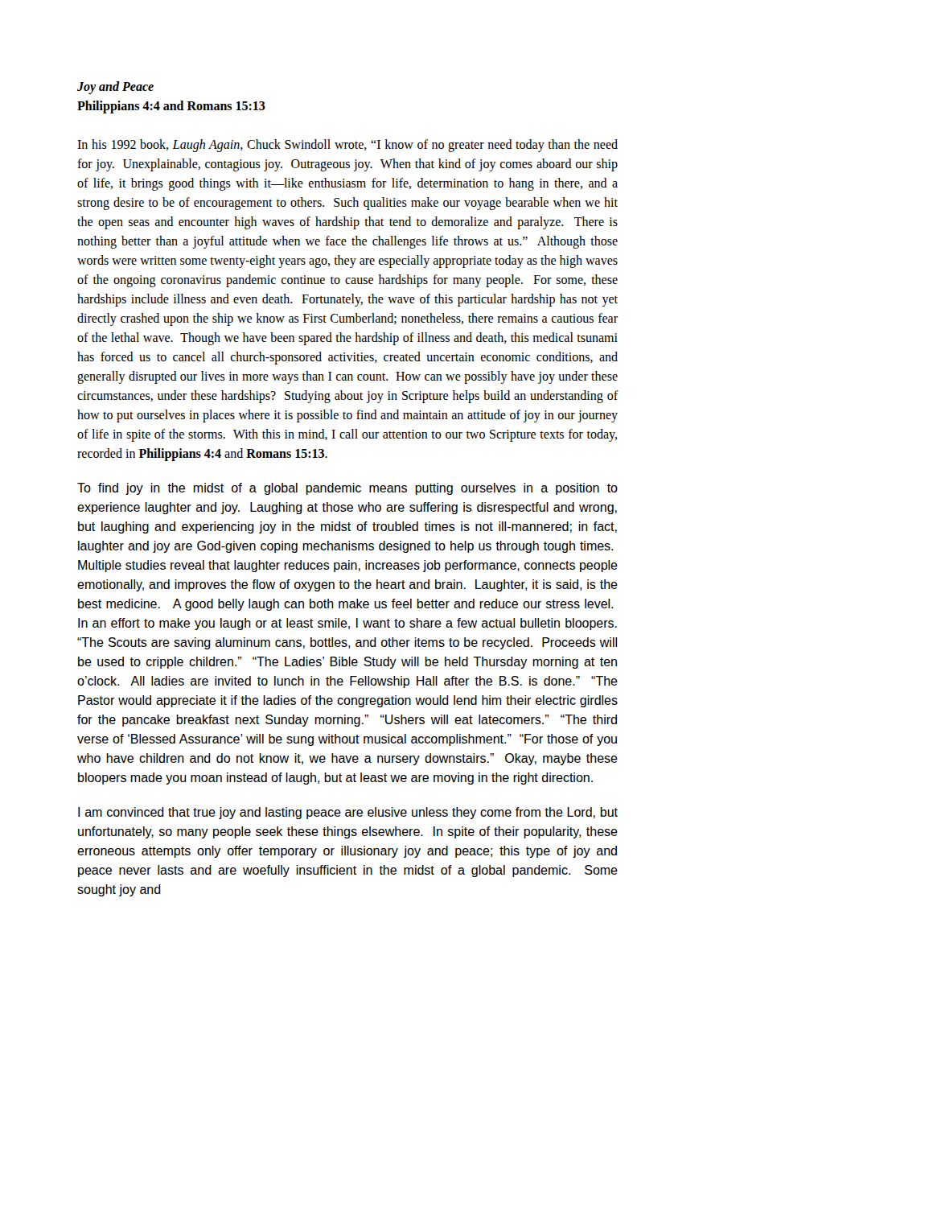Joy and Peace
Philippians 4:4 and Romans 15:13
In his 1992 book, Laugh Again, Chuck Swindoll wrote, “I know of no greater need today than the need for joy. Unexplainable, contagious joy. Outrageous joy. When that kind of joy comes aboard our ship of life, it brings good things with it—like enthusiasm for life, determination to hang in there, and a strong desire to be of encouragement to others. Such qualities make our voyage bearable when we hit the open seas and encounter high waves of hardship that tend to demoralize and paralyze. There is nothing better than a joyful attitude when we face the challenges life throws at us.” Although those words were written some twenty-eight years ago, they are especially appropriate today as the high waves of the ongoing coronavirus pandemic continue to cause hardships for many people. For some, these hardships include illness and even death. Fortunately, the wave of this particular hardship has not yet directly crashed upon the ship we know as First Cumberland; nonetheless, there remains a cautious fear of the lethal wave. Though we have been spared the hardship of illness and death, this medical tsunami has forced us to cancel all church-sponsored activities, created uncertain economic conditions, and generally disrupted our lives in more ways than I can count. How can we possibly have joy under these circumstances, under these hardships? Studying about joy in Scripture helps build an understanding of how to put ourselves in places where it is possible to find and maintain an attitude of joy in our journey of life in spite of the storms. With this in mind, I call our attention to our two Scripture texts for today, recorded in Philippians 4:4 and Romans 15:13.
To find joy in the midst of a global pandemic means putting ourselves in a position to experience laughter and joy. Laughing at those who are suffering is disrespectful and wrong, but laughing and experiencing joy in the midst of troubled times is not ill-mannered; in fact, laughter and joy are God-given coping mechanisms designed to help us through tough times. Multiple studies reveal that laughter reduces pain, increases job performance, connects people emotionally, and improves the flow of oxygen to the heart and brain. Laughter, it is said, is the best medicine. A good belly laugh can both make us feel better and reduce our stress level. In an effort to make you laugh or at least smile, I want to share a few actual bulletin bloopers. “The Scouts are saving aluminum cans, bottles, and other items to be recycled. Proceeds will be used to cripple children.” “The Ladies’ Bible Study will be held Thursday morning at ten o’clock. All ladies are invited to lunch in the Fellowship Hall after the B.S. is done.” “The Pastor would appreciate it if the ladies of the congregation would lend him their electric girdles for the pancake breakfast next Sunday morning.” “Ushers will eat latecomers.” “The third verse of ‘Blessed Assurance’ will be sung without musical accomplishment.” “For those of you who have children and do not know it, we have a nursery downstairs.” Okay, maybe these bloopers made you moan instead of laugh, but at least we are moving in the right direction.
I am convinced that true joy and lasting peace are elusive unless they come from the Lord, but unfortunately, so many people seek these things elsewhere. In spite of their popularity, these erroneous attempts only offer temporary or illusionary joy and peace; this type of joy and peace never lasts and are woefully insufficient in the midst of a global pandemic. Some sought joy and